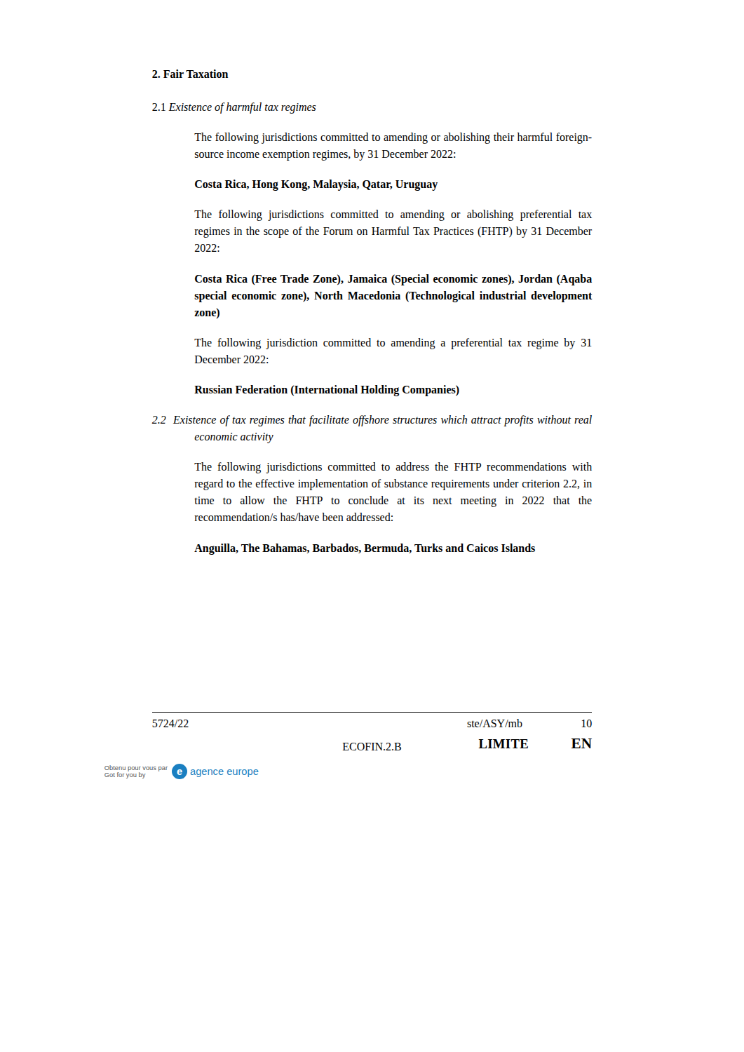2. Fair Taxation
2.1 Existence of harmful tax regimes
The following jurisdictions committed to amending or abolishing their harmful foreign-source income exemption regimes, by 31 December 2022:
Costa Rica, Hong Kong, Malaysia, Qatar, Uruguay
The following jurisdictions committed to amending or abolishing preferential tax regimes in the scope of the Forum on Harmful Tax Practices (FHTP) by 31 December 2022:
Costa Rica (Free Trade Zone), Jamaica (Special economic zones), Jordan (Aqaba special economic zone), North Macedonia (Technological industrial development zone)
The following jurisdiction committed to amending a preferential tax regime by 31 December 2022:
Russian Federation (International Holding Companies)
2.2 Existence of tax regimes that facilitate offshore structures which attract profits without real economic activity
The following jurisdictions committed to address the FHTP recommendations with regard to the effective implementation of substance requirements under criterion 2.2, in time to allow the FHTP to conclude at its next meeting in 2022 that the recommendation/s has/have been addressed:
Anguilla, The Bahamas, Barbados, Bermuda, Turks and Caicos Islands
5724/22
ste/ASY/mb 10
ECOFIN.2.B
LIMITE EN
Obtenu pour vous par
Got for you by
e
agence europe